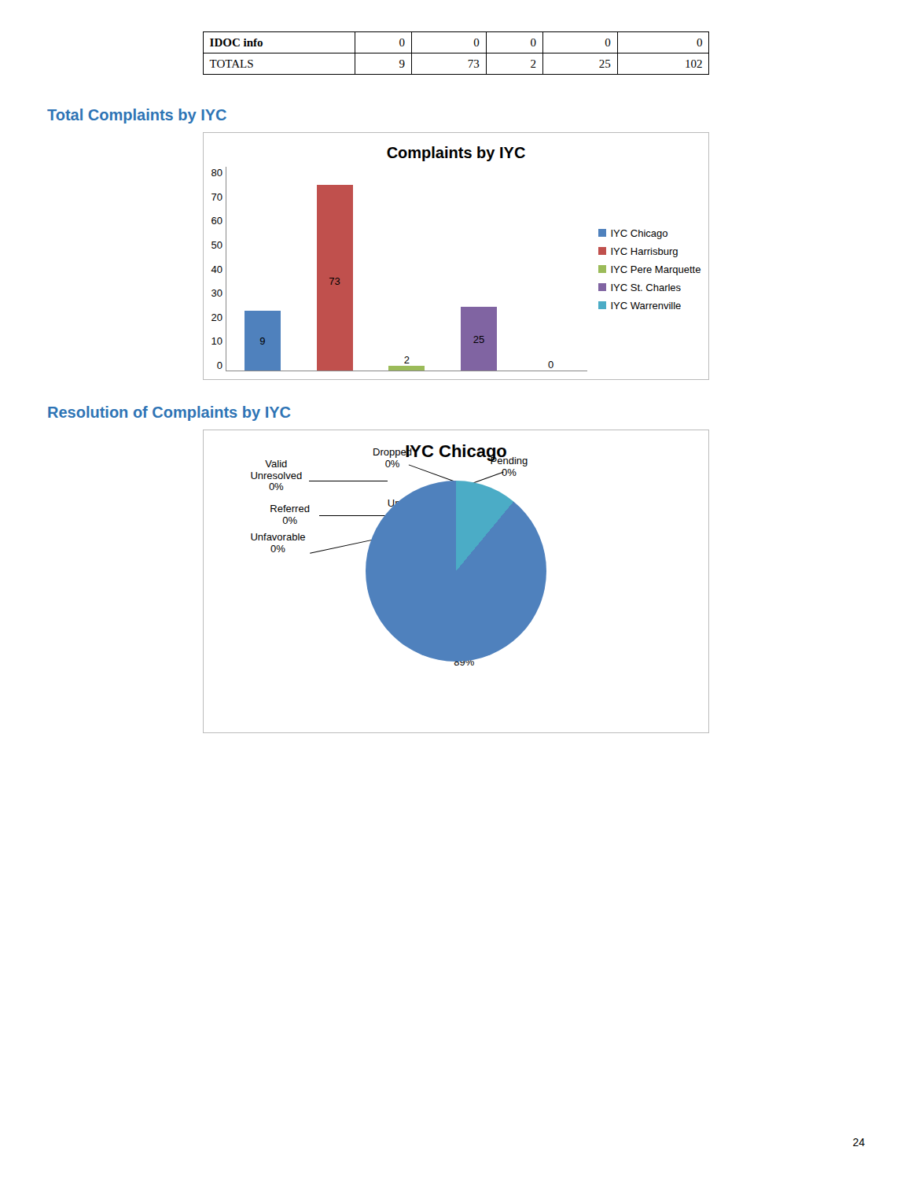| IDOC info | 0 | 0 | 0 | 0 | 0 |
| TOTALS | 9 | 73 | 2 | 25 | 102 |
Total Complaints by IYC
Complaints by IYC
80
70
60
50
40
30
20
10
0
9
73
2
25
0
IYC Chicago
IYC Harrisburg
IYC Pere Marquette
IYC St. Charles
IYC Warrenville
Resolution of Complaints by IYC
IYC Chicago
Valid
Unresolved
0%
Dropped
0%
Pending
0%
Referred
0%
Unfounded
11%
Unfavorable
0%
Favorable
89%
24